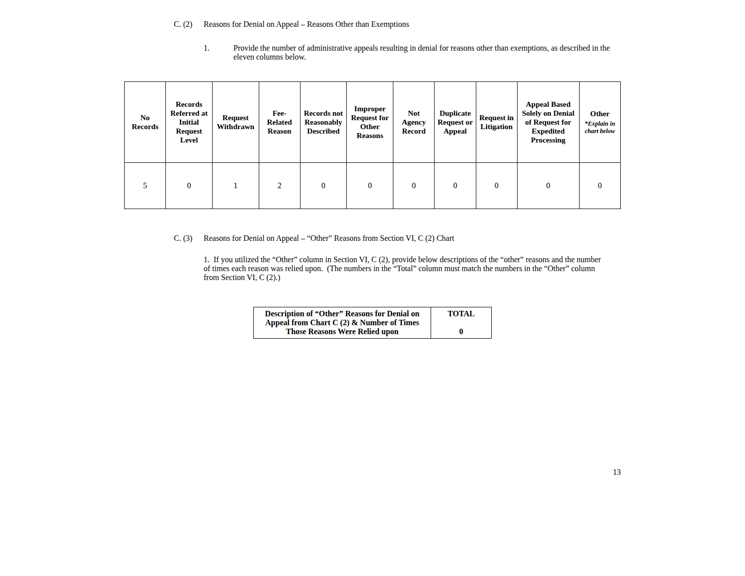C. (2) Reasons for Denial on Appeal – Reasons Other than Exemptions
1. Provide the number of administrative appeals resulting in denial for reasons other than exemptions, as described in the eleven columns below.
| No Records | Records Referred at Initial Request Level | Request Withdrawn | Fee-Related Reason | Records not Reasonably Described | Improper Request for Other Reasons | Not Agency Record | Duplicate Request or Appeal | Request in Litigation | Appeal Based Solely on Denial of Request for Expedited Processing | Other *Explain in chart below |
| --- | --- | --- | --- | --- | --- | --- | --- | --- | --- | --- |
| 5 | 0 | 1 | 2 | 0 | 0 | 0 | 0 | 0 | 0 | 0 |
C. (3) Reasons for Denial on Appeal – “Other” Reasons from Section VI, C (2) Chart
1. If you utilized the “Other” column in Section VI, C (2), provide below descriptions of the “other” reasons and the number of times each reason was relied upon. (The numbers in the “Total” column must match the numbers in the “Other” column from Section VI, C (2).)
| Description of “Other” Reasons for Denial on Appeal from Chart C (2) & Number of Times Those Reasons Were Relied upon | TOTAL 0 |
13